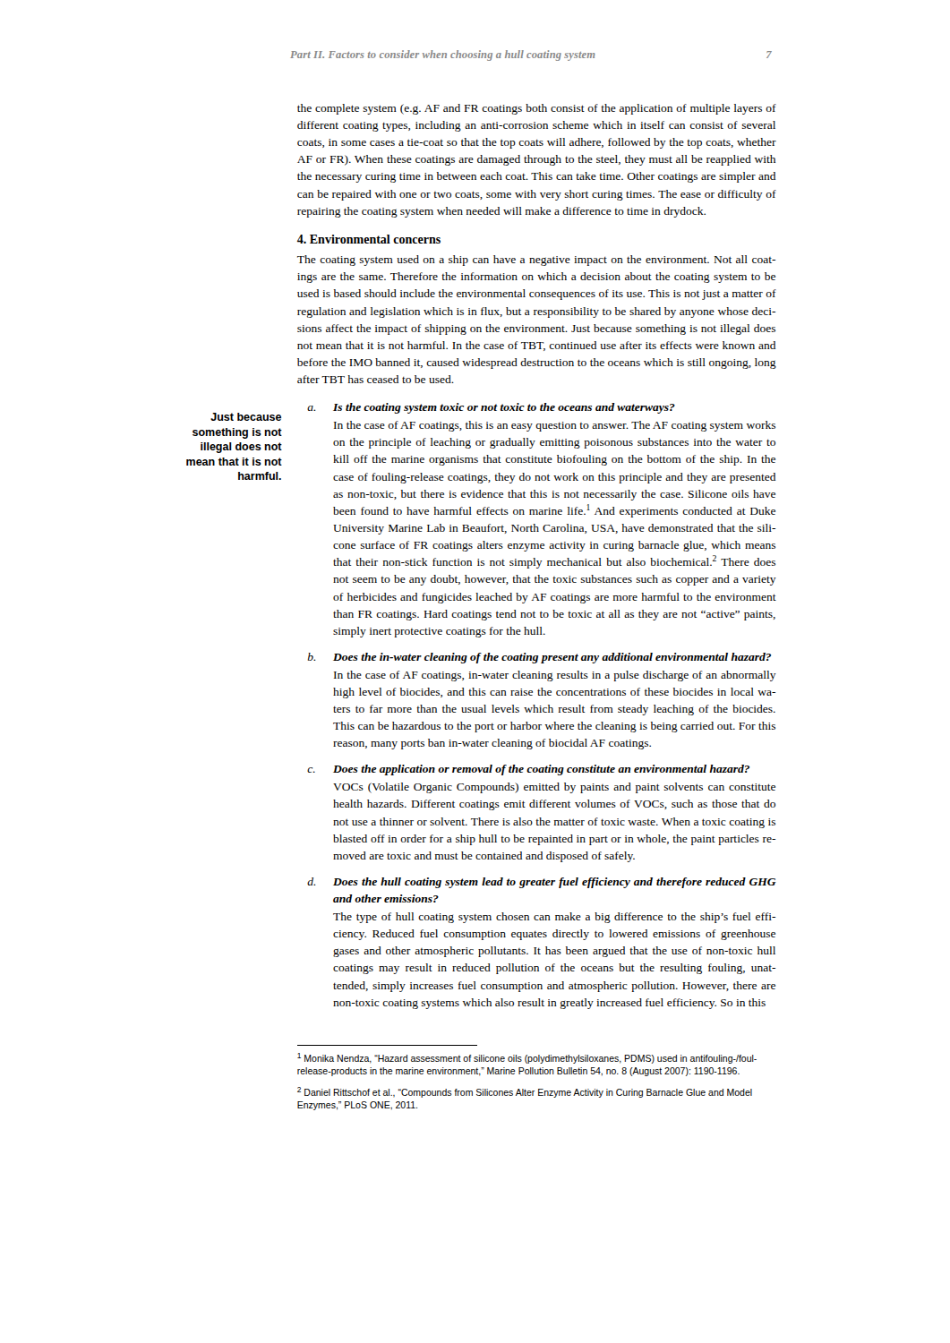Part II. Factors to consider when choosing a hull coating system 7
Just because
something is not
illegal does not
mean that it is not
harmful.
the complete system (e.g. AF and FR coatings both consist of the application of multiple layers of different coating types, including an anti-corrosion scheme which in itself can consist of several coats, in some cases a tie-coat so that the top coats will adhere, followed by the top coats, whether AF or FR). When these coatings are damaged through to the steel, they must all be reapplied with the necessary curing time in between each coat. This can take time. Other coatings are simpler and can be repaired with one or two coats, some with very short curing times. The ease or difficulty of repairing the coating system when needed will make a difference to time in drydock.
4. Environmental concerns
The coating system used on a ship can have a negative impact on the environment. Not all coatings are the same. Therefore the information on which a decision about the coating system to be used is based should include the environmental consequences of its use. This is not just a matter of regulation and legislation which is in flux, but a responsibility to be shared by anyone whose decisions affect the impact of shipping on the environment. Just because something is not illegal does not mean that it is not harmful. In the case of TBT, continued use after its effects were known and before the IMO banned it, caused widespread destruction to the oceans which is still ongoing, long after TBT has ceased to be used.
a. Is the coating system toxic or not toxic to the oceans and waterways? In the case of AF coatings, this is an easy question to answer. The AF coating system works on the principle of leaching or gradually emitting poisonous substances into the water to kill off the marine organisms that constitute biofouling on the bottom of the ship. In the case of fouling-release coatings, they do not work on this principle and they are presented as non-toxic, but there is evidence that this is not necessarily the case. Silicone oils have been found to have harmful effects on marine life.1 And experiments conducted at Duke University Marine Lab in Beaufort, North Carolina, USA, have demonstrated that the silicone surface of FR coatings alters enzyme activity in curing barnacle glue, which means that their non-stick function is not simply mechanical but also biochemical.2 There does not seem to be any doubt, however, that the toxic substances such as copper and a variety of herbicides and fungicides leached by AF coatings are more harmful to the environment than FR coatings. Hard coatings tend not to be toxic at all as they are not “active” paints, simply inert protective coatings for the hull.
b. Does the in-water cleaning of the coating present any additional environmental hazard? In the case of AF coatings, in-water cleaning results in a pulse discharge of an abnormally high level of biocides, and this can raise the concentrations of these biocides in local waters to far more than the usual levels which result from steady leaching of the biocides. This can be hazardous to the port or harbor where the cleaning is being carried out. For this reason, many ports ban in-water cleaning of biocidal AF coatings.
c. Does the application or removal of the coating constitute an environmental hazard? VOCs (Volatile Organic Compounds) emitted by paints and paint solvents can constitute health hazards. Different coatings emit different volumes of VOCs, such as those that do not use a thinner or solvent. There is also the matter of toxic waste. When a toxic coating is blasted off in order for a ship hull to be repainted in part or in whole, the paint particles removed are toxic and must be contained and disposed of safely.
d. Does the hull coating system lead to greater fuel efficiency and therefore reduced GHG and other emissions? The type of hull coating system chosen can make a big difference to the ship’s fuel efficiency. Reduced fuel consumption equates directly to lowered emissions of greenhouse gases and other atmospheric pollutants. It has been argued that the use of non-toxic hull coatings may result in reduced pollution of the oceans but the resulting fouling, unattended, simply increases fuel consumption and atmospheric pollution. However, there are non-toxic coating systems which also result in greatly increased fuel efficiency. So in this
1 Monika Nendza, “Hazard assessment of silicone oils (polydimethylsiloxanes, PDMS) used in antifouling-/foul-release-products in the marine environment,” Marine Pollution Bulletin 54, no. 8 (August 2007): 1190-1196.
2 Daniel Rittschof et al., “Compounds from Silicones Alter Enzyme Activity in Curing Barnacle Glue and Model Enzymes,” PLoS ONE, 2011.